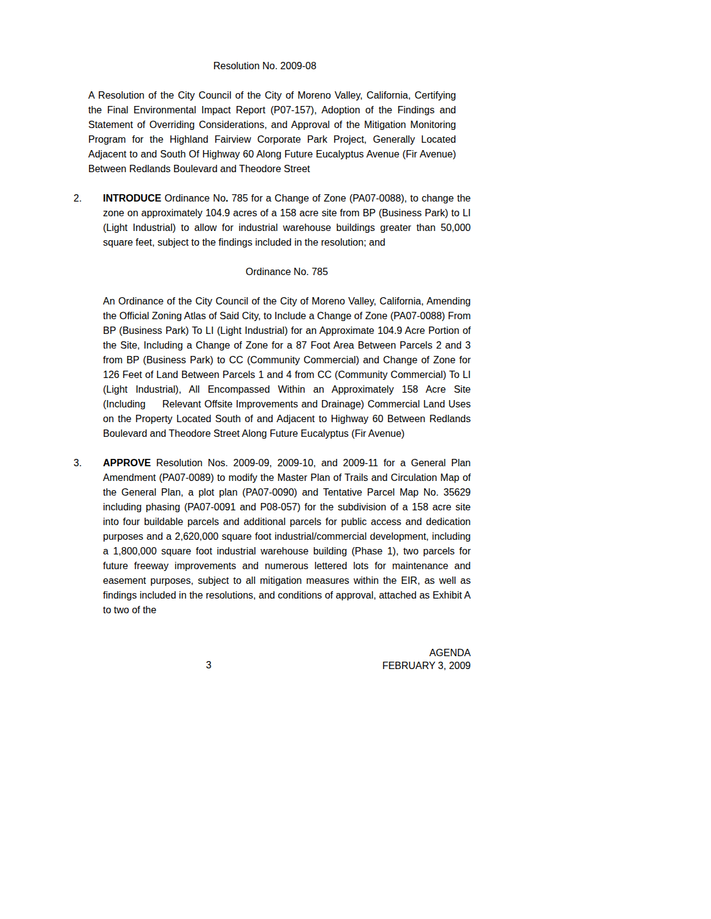Resolution No. 2009-08
A Resolution of the City Council of the City of Moreno Valley, California, Certifying the Final Environmental Impact Report (P07-157), Adoption of the Findings and Statement of Overriding Considerations, and Approval of the Mitigation Monitoring Program for the Highland Fairview Corporate Park Project, Generally Located Adjacent to and South Of Highway 60 Along Future Eucalyptus Avenue (Fir Avenue) Between Redlands Boulevard and Theodore Street
2. INTRODUCE Ordinance No. 785 for a Change of Zone (PA07-0088), to change the zone on approximately 104.9 acres of a 158 acre site from BP (Business Park) to LI (Light Industrial) to allow for industrial warehouse buildings greater than 50,000 square feet, subject to the findings included in the resolution; and
Ordinance No. 785
An Ordinance of the City Council of the City of Moreno Valley, California, Amending the Official Zoning Atlas of Said City, to Include a Change of Zone (PA07-0088) From BP (Business Park) To LI (Light Industrial) for an Approximate 104.9 Acre Portion of the Site, Including a Change of Zone for a 87 Foot Area Between Parcels 2 and 3 from BP (Business Park) to CC (Community Commercial) and Change of Zone for 126 Feet of Land Between Parcels 1 and 4 from CC (Community Commercial) To LI (Light Industrial), All Encompassed Within an Approximately 158 Acre Site (Including Relevant Offsite Improvements and Drainage) Commercial Land Uses on the Property Located South of and Adjacent to Highway 60 Between Redlands Boulevard and Theodore Street Along Future Eucalyptus (Fir Avenue)
3. APPROVE Resolution Nos. 2009-09, 2009-10, and 2009-11 for a General Plan Amendment (PA07-0089) to modify the Master Plan of Trails and Circulation Map of the General Plan, a plot plan (PA07-0090) and Tentative Parcel Map No. 35629 including phasing (PA07-0091 and P08-057) for the subdivision of a 158 acre site into four buildable parcels and additional parcels for public access and dedication purposes and a 2,620,000 square foot industrial/commercial development, including a 1,800,000 square foot industrial warehouse building (Phase 1), two parcels for future freeway improvements and numerous lettered lots for maintenance and easement purposes, subject to all mitigation measures within the EIR, as well as findings included in the resolutions, and conditions of approval, attached as Exhibit A to two of the
3
AGENDA
FEBRUARY 3, 2009